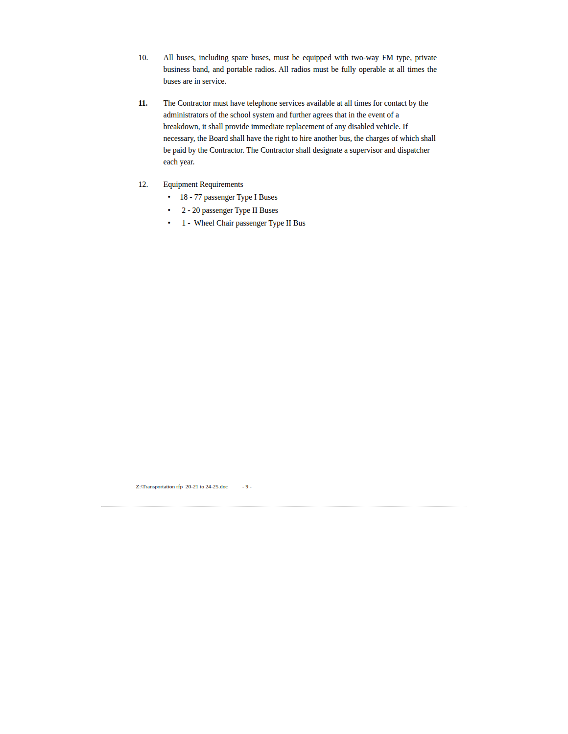10. All buses, including spare buses, must be equipped with two-way FM type, private business band, and portable radios. All radios must be fully operable at all times the buses are in service.
11. The Contractor must have telephone services available at all times for contact by the administrators of the school system and further agrees that in the event of a breakdown, it shall provide immediate replacement of any disabled vehicle. If necessary, the Board shall have the right to hire another bus, the charges of which shall be paid by the Contractor. The Contractor shall designate a supervisor and dispatcher each year.
12. Equipment Requirements
18 - 77 passenger Type I Buses
2 - 20 passenger Type II Buses
1 - Wheel Chair passenger Type II Bus
Z:\Transportation rfp 20-21 to 24-25.doc - 9 -